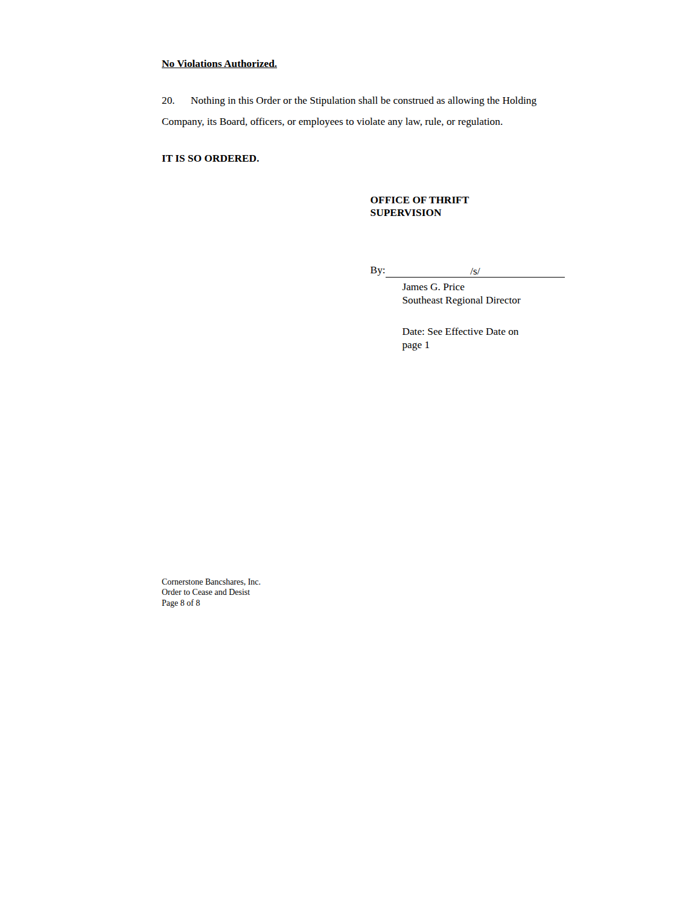No Violations Authorized.
20. Nothing in this Order or the Stipulation shall be construed as allowing the Holding Company, its Board, officers, or employees to violate any law, rule, or regulation.
IT IS SO ORDERED.
OFFICE OF THRIFT SUPERVISION
By:/s/
James G. Price
Southeast Regional Director
Date: See Effective Date on page 1
Cornerstone Bancshares, Inc.
Order to Cease and Desist
Page 8 of 8